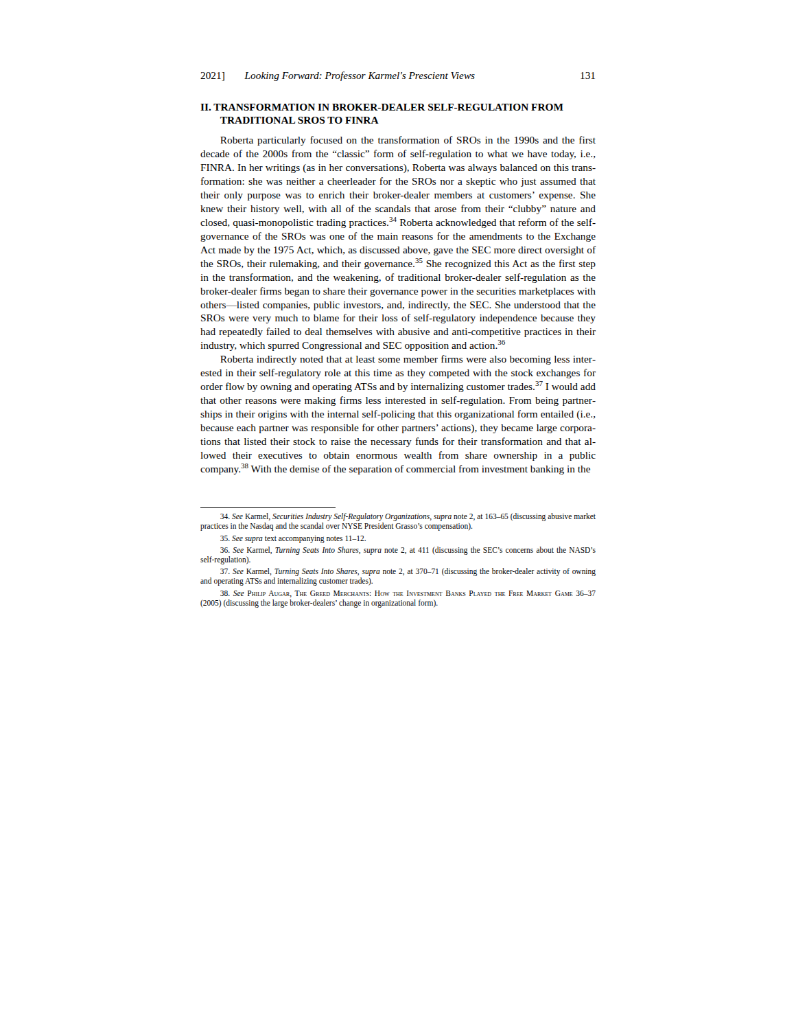2021] Looking Forward: Professor Karmel's Prescient Views 131
II. TRANSFORMATION IN BROKER-DEALER SELF-REGULATION FROM TRADITIONAL SROS TO FINRA
Roberta particularly focused on the transformation of SROs in the 1990s and the first decade of the 2000s from the “classic” form of self-regulation to what we have today, i.e., FINRA. In her writings (as in her conversations), Roberta was always balanced on this transformation: she was neither a cheerleader for the SROs nor a skeptic who just assumed that their only purpose was to enrich their broker-dealer members at customers’ expense. She knew their history well, with all of the scandals that arose from their “clubby” nature and closed, quasi-monopolistic trading practices.34 Roberta acknowledged that reform of the self-governance of the SROs was one of the main reasons for the amendments to the Exchange Act made by the 1975 Act, which, as discussed above, gave the SEC more direct oversight of the SROs, their rulemaking, and their governance.35 She recognized this Act as the first step in the transformation, and the weakening, of traditional broker-dealer self-regulation as the broker-dealer firms began to share their governance power in the securities marketplaces with others—listed companies, public investors, and, indirectly, the SEC. She understood that the SROs were very much to blame for their loss of self-regulatory independence because they had repeatedly failed to deal themselves with abusive and anti-competitive practices in their industry, which spurred Congressional and SEC opposition and action.36
Roberta indirectly noted that at least some member firms were also becoming less interested in their self-regulatory role at this time as they competed with the stock exchanges for order flow by owning and operating ATSs and by internalizing customer trades.37 I would add that other reasons were making firms less interested in self-regulation. From being partnerships in their origins with the internal self-policing that this organizational form entailed (i.e., because each partner was responsible for other partners’ actions), they became large corporations that listed their stock to raise the necessary funds for their transformation and that allowed their executives to obtain enormous wealth from share ownership in a public company.38 With the demise of the separation of commercial from investment banking in the
34. See Karmel, Securities Industry Self-Regulatory Organizations, supra note 2, at 163–65 (discussing abusive market practices in the Nasdaq and the scandal over NYSE President Grasso’s compensation).
35. See supra text accompanying notes 11–12.
36. See Karmel, Turning Seats Into Shares, supra note 2, at 411 (discussing the SEC’s concerns about the NASD’s self-regulation).
37. See Karmel, Turning Seats Into Shares, supra note 2, at 370–71 (discussing the broker-dealer activity of owning and operating ATSs and internalizing customer trades).
38. See Philip Augar, The Greed Merchants: How the Investment Banks Played the Free Market Game 36–37 (2005) (discussing the large broker-dealers’ change in organizational form).